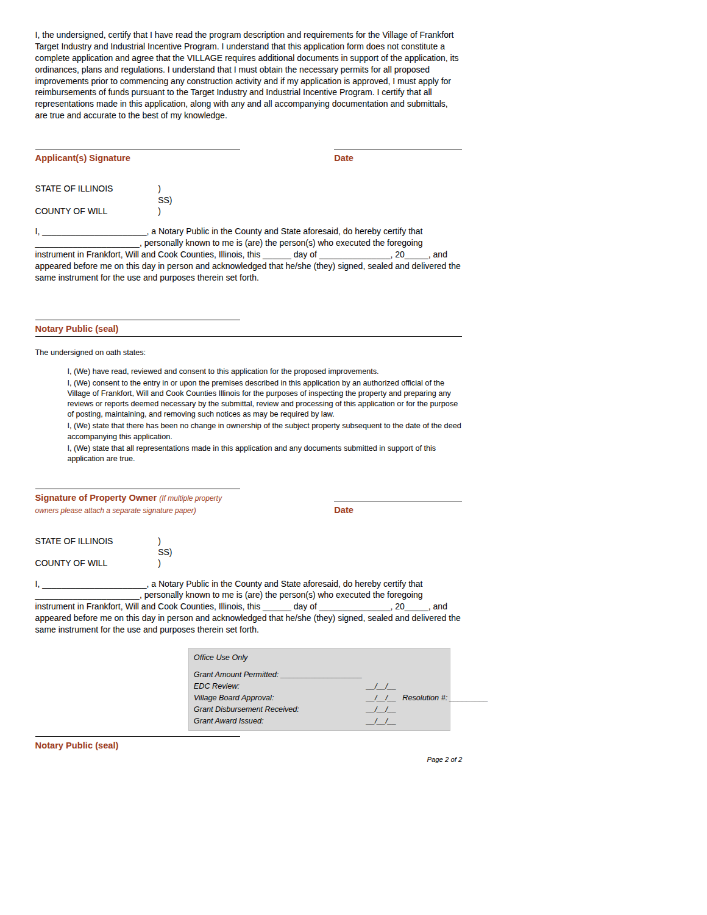I, the undersigned, certify that I have read the program description and requirements for the Village of Frankfort Target Industry and Industrial Incentive Program. I understand that this application form does not constitute a complete application and agree that the VILLAGE requires additional documents in support of the application, its ordinances, plans and regulations. I understand that I must obtain the necessary permits for all proposed improvements prior to commencing any construction activity and if my application is approved, I must apply for reimbursements of funds pursuant to the Target Industry and Industrial Incentive Program. I certify that all representations made in this application, along with any and all accompanying documentation and submittals, are true and accurate to the best of my knowledge.
Applicant(s) Signature
Date
| STATE OF ILLINOIS | ) |
| | SS) |
| COUNTY OF WILL | ) |
I, ______________________, a Notary Public in the County and State aforesaid, do hereby certify that ______________________, personally known to me is (are) the person(s) who executed the foregoing instrument in Frankfort, Will and Cook Counties, Illinois, this ______ day of _______________, 20_____, and appeared before me on this day in person and acknowledged that he/she (they) signed, sealed and delivered the same instrument for the use and purposes therein set forth.
Notary Public (seal)
The undersigned on oath states:
I, (We) have read, reviewed and consent to this application for the proposed improvements.
I, (We) consent to the entry in or upon the premises described in this application by an authorized official of the Village of Frankfort, Will and Cook Counties Illinois for the purposes of inspecting the property and preparing any reviews or reports deemed necessary by the submittal, review and processing of this application or for the purpose of posting, maintaining, and removing such notices as may be required by law.
I, (We) state that there has been no change in ownership of the subject property subsequent to the date of the deed accompanying this application.
I, (We) state that all representations made in this application and any documents submitted in support of this application are true.
Signature of Property Owner (If multiple property owners please attach a separate signature paper)
Date
| STATE OF ILLINOIS | ) |
| | SS) |
| COUNTY OF WILL | ) |
I, ______________________, a Notary Public in the County and State aforesaid, do hereby certify that ______________________, personally known to me is (are) the person(s) who executed the foregoing instrument in Frankfort, Will and Cook Counties, Illinois, this ______ day of _______________, 20_____, and appeared before me on this day in person and acknowledged that he/she (they) signed, sealed and delivered the same instrument for the use and purposes therein set forth.
Office Use Only
| Grant Amount Permitted: ___________________ | | |
| EDC Review: | __/__/__ | |
| Village Board Approval: | __/__/__ | Resolution #: _________ |
| Grant Disbursement Received: | __/__/__ | |
| Grant Award Issued: | __/__/__ | |
Notary Public (seal)
Page 2 of 2